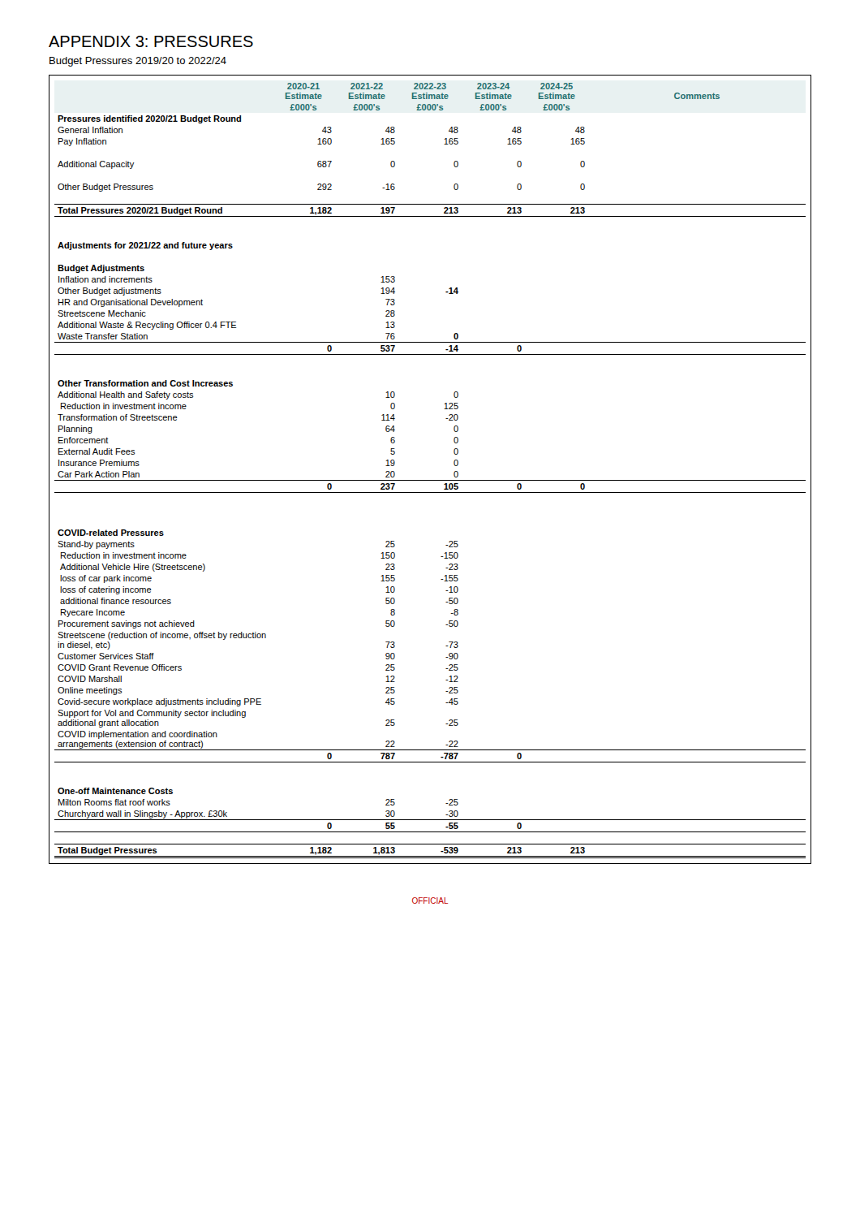APPENDIX 3: PRESSURES
Budget Pressures 2019/20 to 2022/24
| | 2020-21 Estimate | 2021-22 Estimate | 2022-23 Estimate | 2023-24 Estimate | 2024-25 Estimate | Comments |
| --- | --- | --- | --- | --- | --- | --- |
| | £000's | £000's | £000's | £000's | £000's | |
| Pressures identified 2020/21 Budget Round | |
| General Inflation | 43 | 48 | 48 | 48 | 48 | |
| Pay Inflation | 160 | 165 | 165 | 165 | 165 | |
| Additional Capacity | 687 | 0 | 0 | 0 | 0 | |
| Other Budget Pressures | 292 | -16 | 0 | 0 | 0 | |
| Total Pressures 2020/21 Budget Round | 1,182 | 197 | 213 | 213 | 213 | |
| Adjustments for 2021/22 and future years | |
| Budget Adjustments | |
| Inflation and increments | | 153 | | | | |
| Other Budget adjustments | | 194 | -14 | | | |
| HR and Organisational Development | | 73 | | | | |
| Streetscene Mechanic | | 28 | | | | |
| Additional Waste & Recycling Officer 0.4 FTE | | 13 | | | | |
| Waste Transfer Station | | 76 | 0 | | | |
| | 0 | 537 | -14 | 0 | | |
| Other Transformation and Cost Increases | |
| Additional Health and Safety costs | | 10 | 0 | | | |
| Reduction in investment income | | 0 | 125 | | | |
| Transformation of Streetscene | | 114 | -20 | | | |
| Planning | | 64 | 0 | | | |
| Enforcement | | 6 | 0 | | | |
| External Audit Fees | | 5 | 0 | | | |
| Insurance Premiums | | 19 | 0 | | | |
| Car Park Action Plan | | 20 | 0 | | | |
| | 0 | 237 | 105 | 0 | 0 | |
| COVID-related Pressures | |
| Stand-by payments | | 25 | -25 | | | |
| Reduction in investment income | | 150 | -150 | | | |
| Additional Vehicle Hire (Streetscene) | | 23 | -23 | | | |
| loss of car park income | | 155 | -155 | | | |
| loss of catering income | | 10 | -10 | | | |
| additional finance resources | | 50 | -50 | | | |
| Ryecare Income | | 8 | -8 | | | |
| Procurement savings not achieved | | 50 | -50 | | | |
| Streetscene (reduction of income, offset by reduction in diesel, etc) | | 73 | -73 | | | |
| Customer Services Staff | | 90 | -90 | | | |
| COVID Grant Revenue Officers | | 25 | -25 | | | |
| COVID Marshall | | 12 | -12 | | | |
| Online meetings | | 25 | -25 | | | |
| Covid-secure workplace adjustments including PPE | | 45 | -45 | | | |
| Support for Vol and Community sector including additional grant allocation | | 25 | -25 | | | |
| COVID implementation and coordination arrangements (extension of contract) | | 22 | -22 | | | |
| | 0 | 787 | -787 | 0 | | |
| One-off Maintenance Costs | |
| Milton Rooms flat roof works | | 25 | -25 | | | |
| Churchyard wall in Slingsby - Approx. £30k | | 30 | -30 | | | |
| | 0 | 55 | -55 | 0 | | |
| Total Budget Pressures | 1,182 | 1,813 | -539 | 213 | 213 | |
OFFICIAL